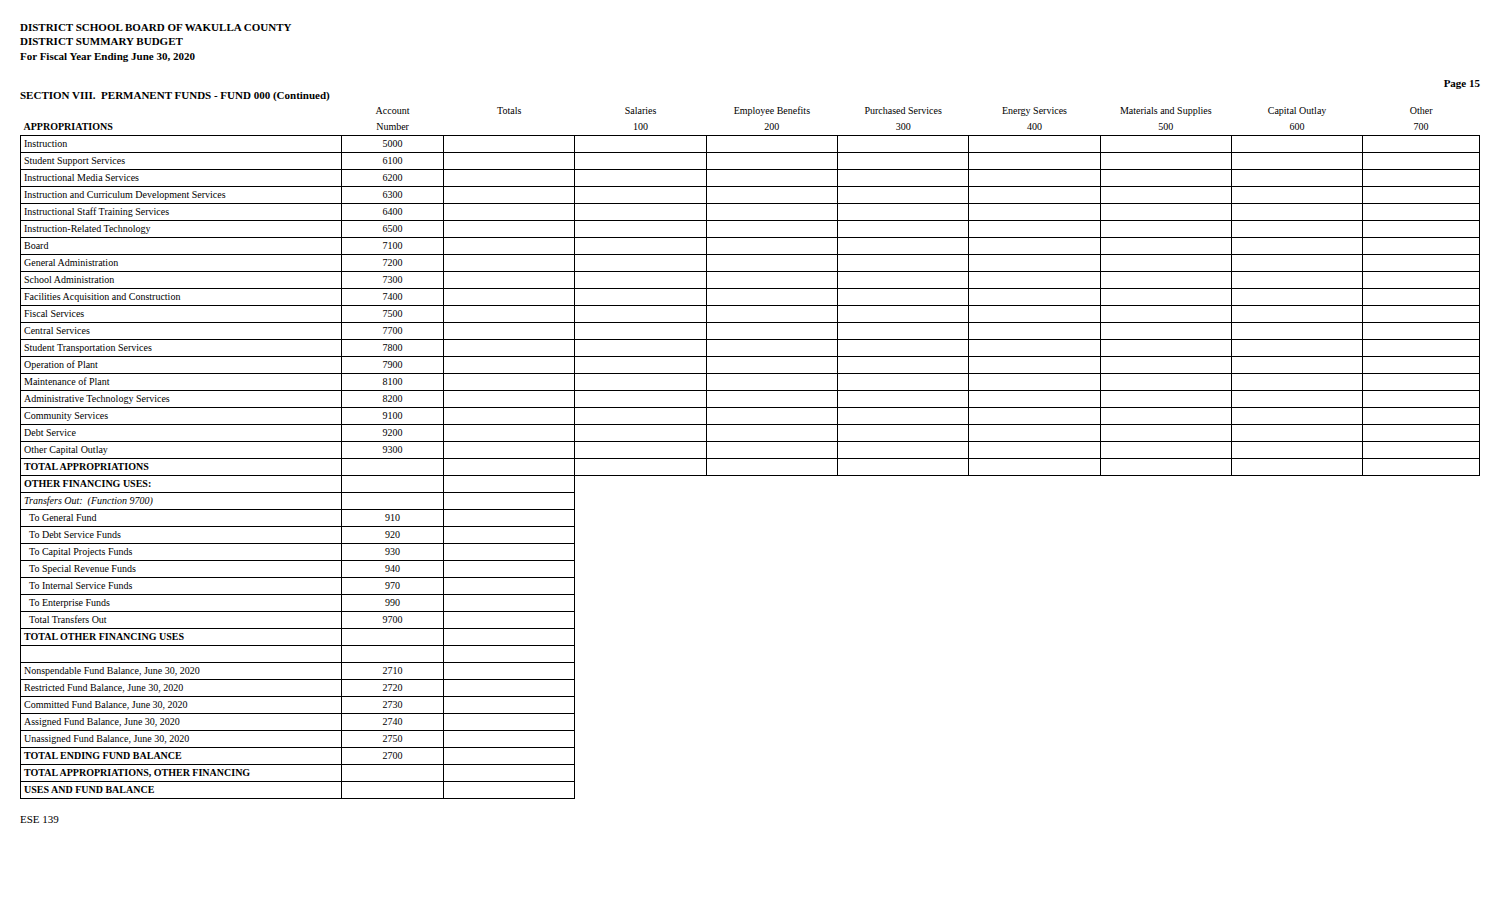DISTRICT SCHOOL BOARD OF WAKULLA COUNTY
DISTRICT SUMMARY BUDGET
For Fiscal Year Ending June 30, 2020
SECTION VIII. PERMANENT FUNDS - FUND 000 (Continued) Page 15
| | Account | Totals | Salaries | Employee Benefits | Purchased Services | Energy Services | Materials and Supplies | Capital Outlay | Other |
| --- | --- | --- | --- | --- | --- | --- | --- | --- | --- |
| APPROPRIATIONS | Number | | 100 | 200 | 300 | 400 | 500 | 600 | 700 |
| Instruction | 5000 | | | | | | | | |
| Student Support Services | 6100 | | | | | | | | |
| Instructional Media Services | 6200 | | | | | | | | |
| Instruction and Curriculum Development Services | 6300 | | | | | | | | |
| Instructional Staff Training Services | 6400 | | | | | | | | |
| Instruction-Related Technology | 6500 | | | | | | | | |
| Board | 7100 | | | | | | | | |
| General Administration | 7200 | | | | | | | | |
| School Administration | 7300 | | | | | | | | |
| Facilities Acquisition and Construction | 7400 | | | | | | | | |
| Fiscal Services | 7500 | | | | | | | | |
| Central Services | 7700 | | | | | | | | |
| Student Transportation Services | 7800 | | | | | | | | |
| Operation of Plant | 7900 | | | | | | | | |
| Maintenance of Plant | 8100 | | | | | | | | |
| Administrative Technology Services | 8200 | | | | | | | | |
| Community Services | 9100 | | | | | | | | |
| Debt Service | 9200 | | | | | | | | |
| Other Capital Outlay | 9300 | | | | | | | | |
| TOTAL APPROPRIATIONS | | | | | | | | | |
| OTHER FINANCING USES: | | | | | | | | | |
| Transfers Out: (Function 9700) | | | | | | | | | |
| To General Fund | 910 | | | | | | | | |
| To Debt Service Funds | 920 | | | | | | | | |
| To Capital Projects Funds | 930 | | | | | | | | |
| To Special Revenue Funds | 940 | | | | | | | | |
| To Internal Service Funds | 970 | | | | | | | | |
| To Enterprise Funds | 990 | | | | | | | | |
| Total Transfers Out | 9700 | | | | | | | | |
| TOTAL OTHER FINANCING USES | | | | | | | | | |
| Nonspendable Fund Balance, June 30, 2020 | 2710 | | | | | | | | |
| Restricted Fund Balance, June 30, 2020 | 2720 | | | | | | | | |
| Committed Fund Balance, June 30, 2020 | 2730 | | | | | | | | |
| Assigned Fund Balance, June 30, 2020 | 2740 | | | | | | | | |
| Unassigned Fund Balance, June 30, 2020 | 2750 | | | | | | | | |
| TOTAL ENDING FUND BALANCE | 2700 | | | | | | | | |
| TOTAL APPROPRIATIONS, OTHER FINANCING | | | | | | | | | |
| USES AND FUND BALANCE | | | | | | | | | |
ESE 139